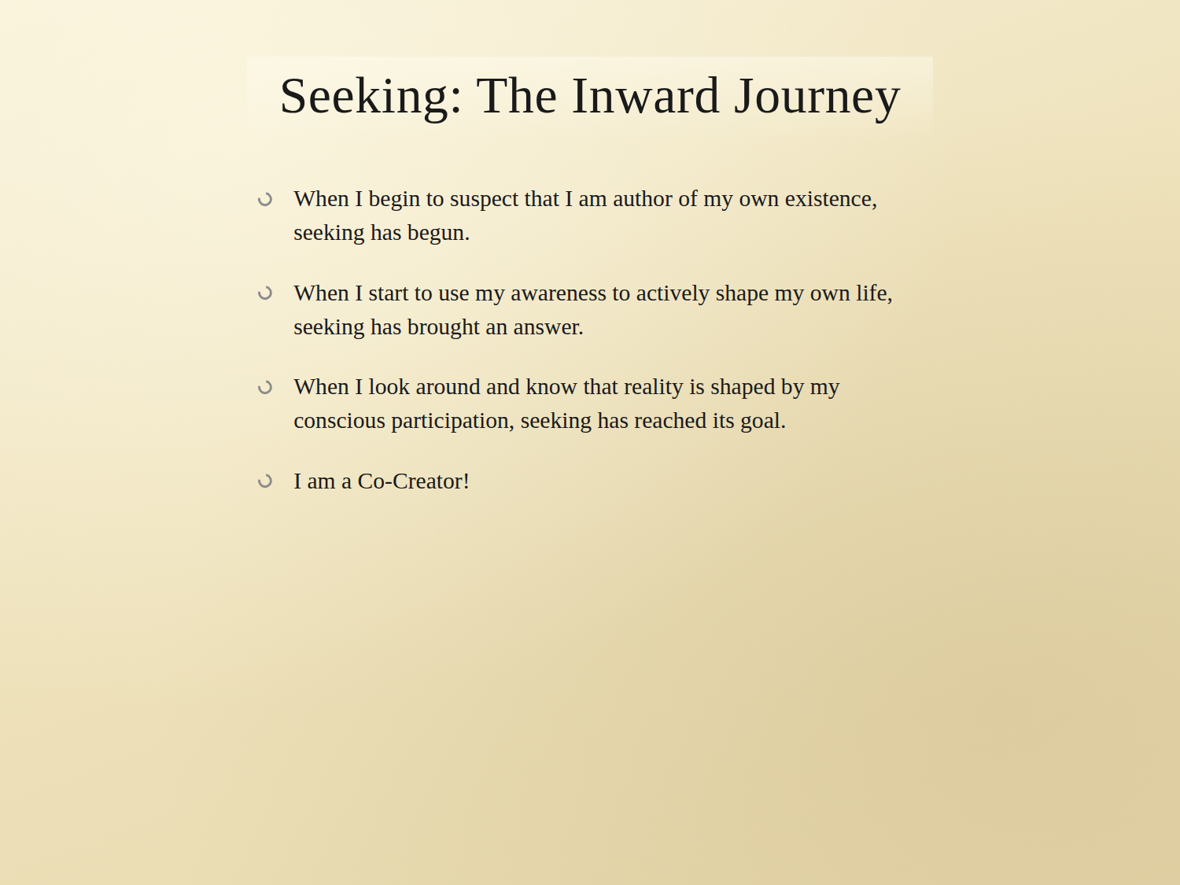Seeking: The Inward Journey
When I begin to suspect that I am author of my own existence, seeking has begun.
When I start to use my awareness to actively shape my own life, seeking has brought an answer.
When I look around and know that reality is shaped by my conscious participation, seeking has reached its goal.
I am a Co-Creator!